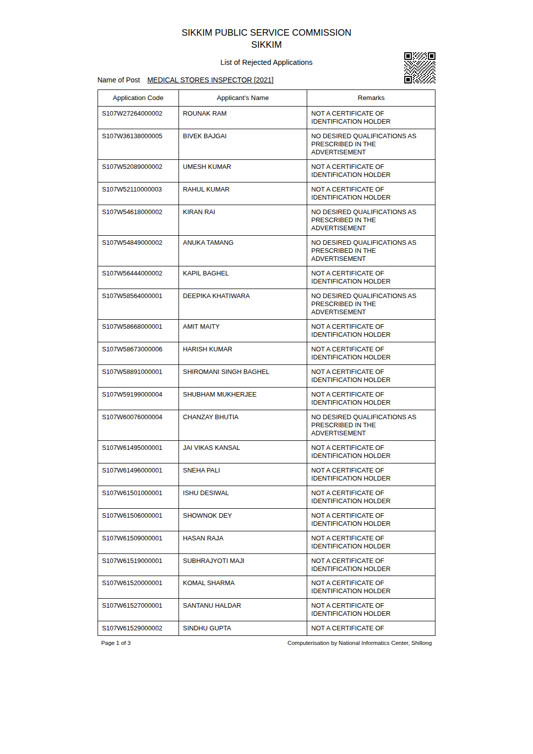SIKKIM PUBLIC SERVICE COMMISSION
SIKKIM
List of Rejected Applications
Name of Post MEDICAL STORES INSPECTOR [2021]
| Application Code | Applicant's Name | Remarks |
| --- | --- | --- |
| S107W27264000002 | ROUNAK RAM | NOT A CERTIFICATE OF IDENTIFICATION HOLDER |
| S107W36138000005 | BIVEK BAJGAI | NO DESIRED QUALIFICATIONS AS PRESCRIBED IN THE ADVERTISEMENT |
| S107W52089000002 | UMESH KUMAR | NOT A CERTIFICATE OF IDENTIFICATION HOLDER |
| S107W52110000003 | RAHUL KUMAR | NOT A CERTIFICATE OF IDENTIFICATION HOLDER |
| S107W54618000002 | KIRAN RAI | NO DESIRED QUALIFICATIONS AS PRESCRIBED IN THE ADVERTISEMENT |
| S107W54849000002 | ANUKA TAMANG | NO DESIRED QUALIFICATIONS AS PRESCRIBED IN THE ADVERTISEMENT |
| S107W56444000002 | KAPIL BAGHEL | NOT A CERTIFICATE OF IDENTIFICATION HOLDER |
| S107W58564000001 | DEEPIKA KHATIWARA | NO DESIRED QUALIFICATIONS AS PRESCRIBED IN THE ADVERTISEMENT |
| S107W58668000001 | AMIT MAITY | NOT A CERTIFICATE OF IDENTIFICATION HOLDER |
| S107W58673000006 | HARISH KUMAR | NOT A CERTIFICATE OF IDENTIFICATION HOLDER |
| S107W58891000001 | SHIROMANI SINGH BAGHEL | NOT A CERTIFICATE OF IDENTIFICATION HOLDER |
| S107W59199000004 | SHUBHAM MUKHERJEE | NOT A CERTIFICATE OF IDENTIFICATION HOLDER |
| S107W60076000004 | CHANZAY BHUTIA | NO DESIRED QUALIFICATIONS AS PRESCRIBED IN THE ADVERTISEMENT |
| S107W61495000001 | JAI VIKAS KANSAL | NOT A CERTIFICATE OF IDENTIFICATION HOLDER |
| S107W61496000001 | SNEHA PALI | NOT A CERTIFICATE OF IDENTIFICATION HOLDER |
| S107W61501000001 | ISHU DESIWAL | NOT A CERTIFICATE OF IDENTIFICATION HOLDER |
| S107W61506000001 | SHOWNOK DEY | NOT A CERTIFICATE OF IDENTIFICATION HOLDER |
| S107W61509000001 | HASAN RAJA | NOT A CERTIFICATE OF IDENTIFICATION HOLDER |
| S107W61519000001 | SUBHRAJYOTI MAJI | NOT A CERTIFICATE OF IDENTIFICATION HOLDER |
| S107W61520000001 | KOMAL SHARMA | NOT A CERTIFICATE OF IDENTIFICATION HOLDER |
| S107W61527000001 | SANTANU HALDAR | NOT A CERTIFICATE OF IDENTIFICATION HOLDER |
| S107W61529000002 | SINDHU GUPTA | NOT A CERTIFICATE OF |
Page 1 of 3
Computerisation by National Informatics Center, Shillong